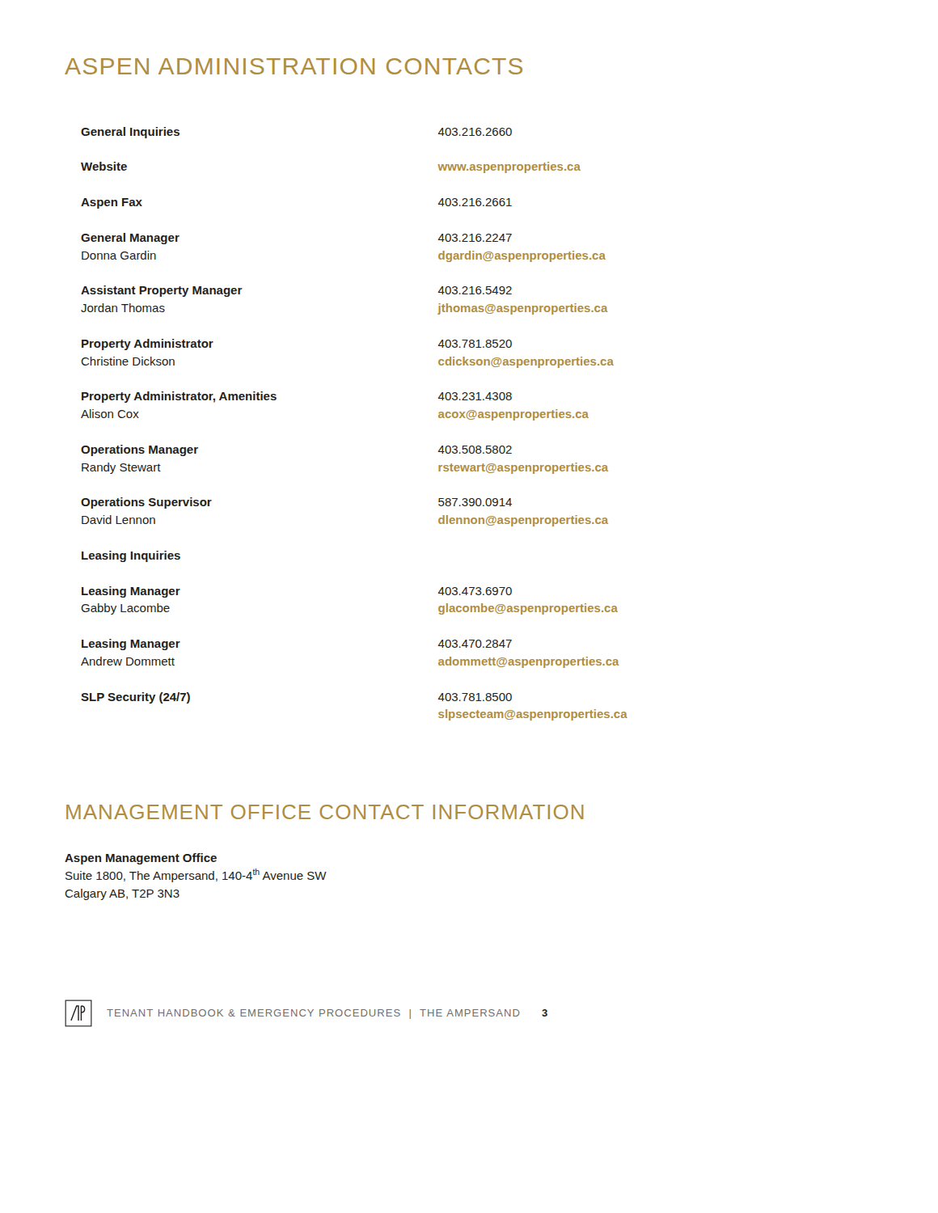ASPEN ADMINISTRATION CONTACTS
| General Inquiries | 403.216.2660 |
| Website | www.aspenproperties.ca |
| Aspen Fax | 403.216.2661 |
| General Manager Donna Gardin | 403.216.2247 dgardin@aspenproperties.ca |
| Assistant Property Manager Jordan Thomas | 403.216.5492 jthomas@aspenproperties.ca |
| Property Administrator Christine Dickson | 403.781.8520 cdickson@aspenproperties.ca |
| Property Administrator, Amenities Alison Cox | 403.231.4308 acox@aspenproperties.ca |
| Operations Manager Randy Stewart | 403.508.5802 rstewart@aspenproperties.ca |
| Operations Supervisor David Lennon | 587.390.0914 dlennon@aspenproperties.ca |
| Leasing Inquiries | |
| Leasing Manager Gabby Lacombe | 403.473.6970 glacombe@aspenproperties.ca |
| Leasing Manager Andrew Dommett | 403.470.2847 adommett@aspenproperties.ca |
| SLP Security (24/7) | 403.781.8500 slpsecteam@aspenproperties.ca |
MANAGEMENT OFFICE CONTACT INFORMATION
Aspen Management Office
Suite 1800, The Ampersand, 140-4th Avenue SW
Calgary AB, T2P 3N3
TENANT HANDBOOK & EMERGENCY PROCEDURES | THE AMPERSAND 3